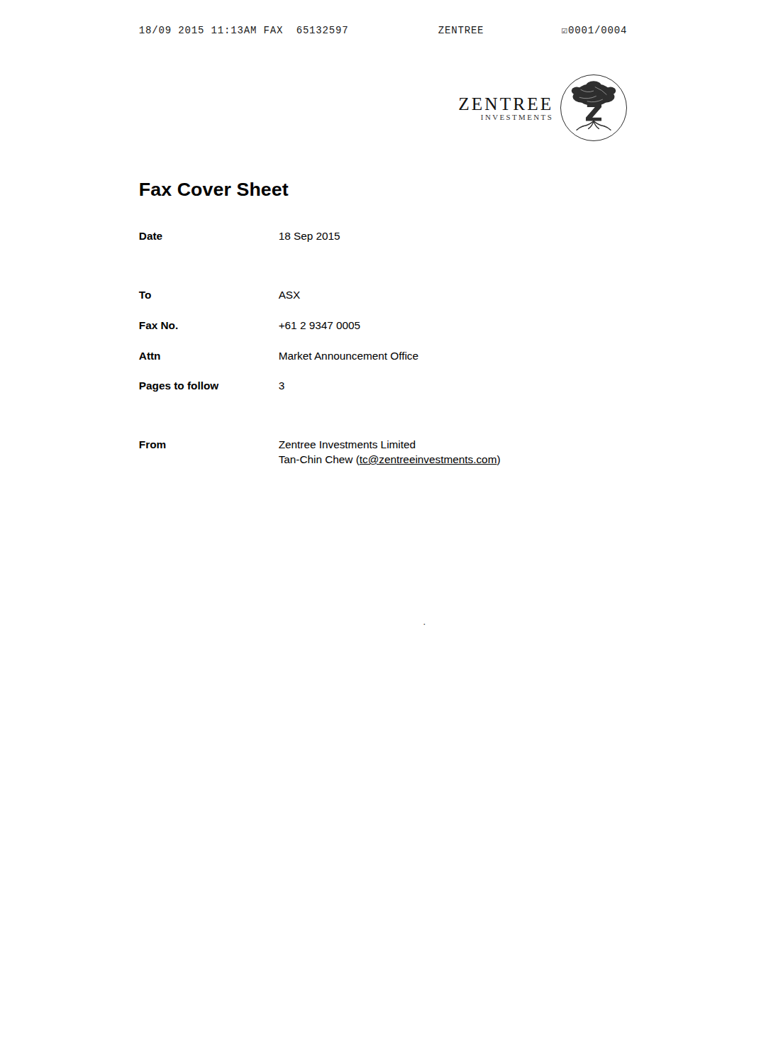18/09 2015 11:13AM FAX 65132597 ZENTREE ☑0001/0004
ZENTREE
INVESTMENTS
Fax Cover Sheet
| Date | 18 Sep 2015 |
| To | ASX |
| Fax No. | +61 2 9347 0005 |
| Attn | Market Announcement Office |
| Pages to follow | 3 |
| From | Zentree Investments Limited Tan-Chin Chew ( tc@zentreeinvestments.com ) |
.